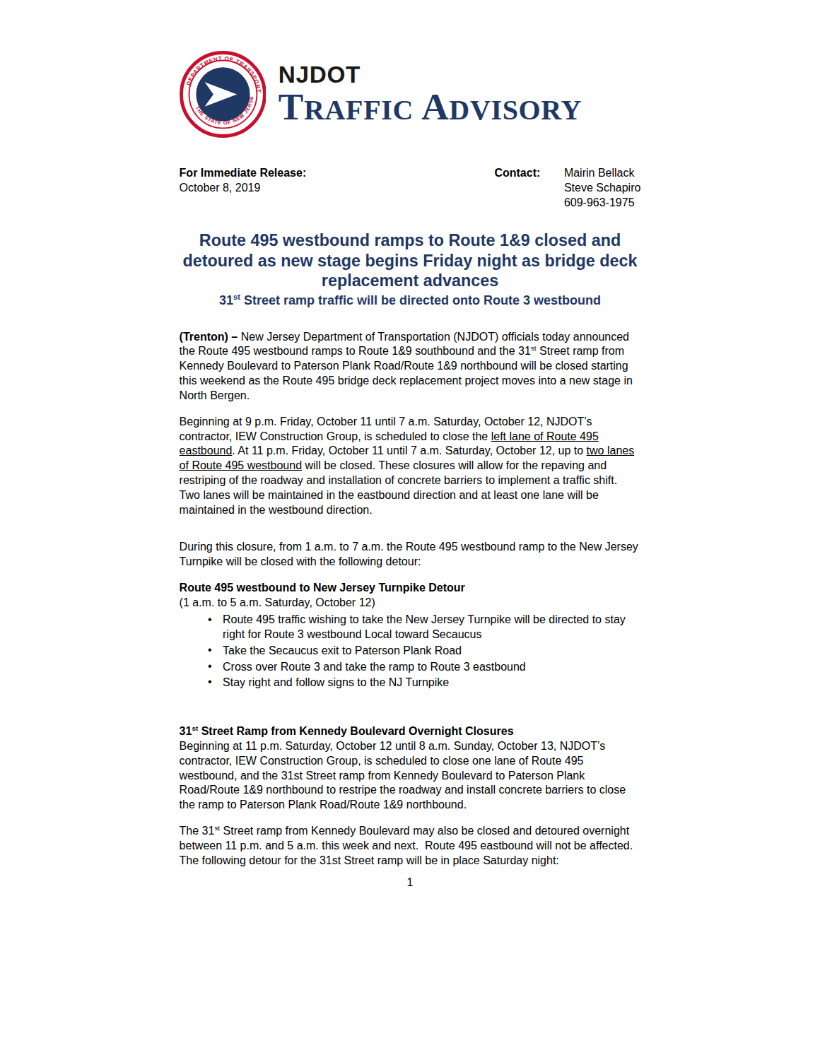DEPARTMENT OF TRANSPORTATION THE STATE OF NEW JERSEY
NJDOT
TRAFFIC ADVISORY
For Immediate Release:
October 8, 2019
Contact:
Mairin Bellack
Steve Schapiro
609-963-1975
Route 495 westbound ramps to Route 1&9 closed and detoured as new stage begins Friday night as bridge deck replacement advances
31st Street ramp traffic will be directed onto Route 3 westbound
(Trenton) – New Jersey Department of Transportation (NJDOT) officials today announced the Route 495 westbound ramps to Route 1&9 southbound and the 31st Street ramp from Kennedy Boulevard to Paterson Plank Road/Route 1&9 northbound will be closed starting this weekend as the Route 495 bridge deck replacement project moves into a new stage in North Bergen.
Beginning at 9 p.m. Friday, October 11 until 7 a.m. Saturday, October 12, NJDOT’s contractor, IEW Construction Group, is scheduled to close the left lane of Route 495 eastbound. At 11 p.m. Friday, October 11 until 7 a.m. Saturday, October 12, up to two lanes of Route 495 westbound will be closed. These closures will allow for the repaving and restriping of the roadway and installation of concrete barriers to implement a traffic shift. Two lanes will be maintained in the eastbound direction and at least one lane will be maintained in the westbound direction.
During this closure, from 1 a.m. to 7 a.m. the Route 495 westbound ramp to the New Jersey Turnpike will be closed with the following detour:
Route 495 westbound to New Jersey Turnpike Detour
(1 a.m. to 5 a.m. Saturday, October 12)
Route 495 traffic wishing to take the New Jersey Turnpike will be directed to stay right for Route 3 westbound Local toward Secaucus
Take the Secaucus exit to Paterson Plank Road
Cross over Route 3 and take the ramp to Route 3 eastbound
Stay right and follow signs to the NJ Turnpike
31st Street Ramp from Kennedy Boulevard Overnight Closures
Beginning at 11 p.m. Saturday, October 12 until 8 a.m. Sunday, October 13, NJDOT’s contractor, IEW Construction Group, is scheduled to close one lane of Route 495 westbound, and the 31st Street ramp from Kennedy Boulevard to Paterson Plank Road/Route 1&9 northbound to restripe the roadway and install concrete barriers to close the ramp to Paterson Plank Road/Route 1&9 northbound.
The 31st Street ramp from Kennedy Boulevard may also be closed and detoured overnight between 11 p.m. and 5 a.m. this week and next. Route 495 eastbound will not be affected. The following detour for the 31st Street ramp will be in place Saturday night:
1